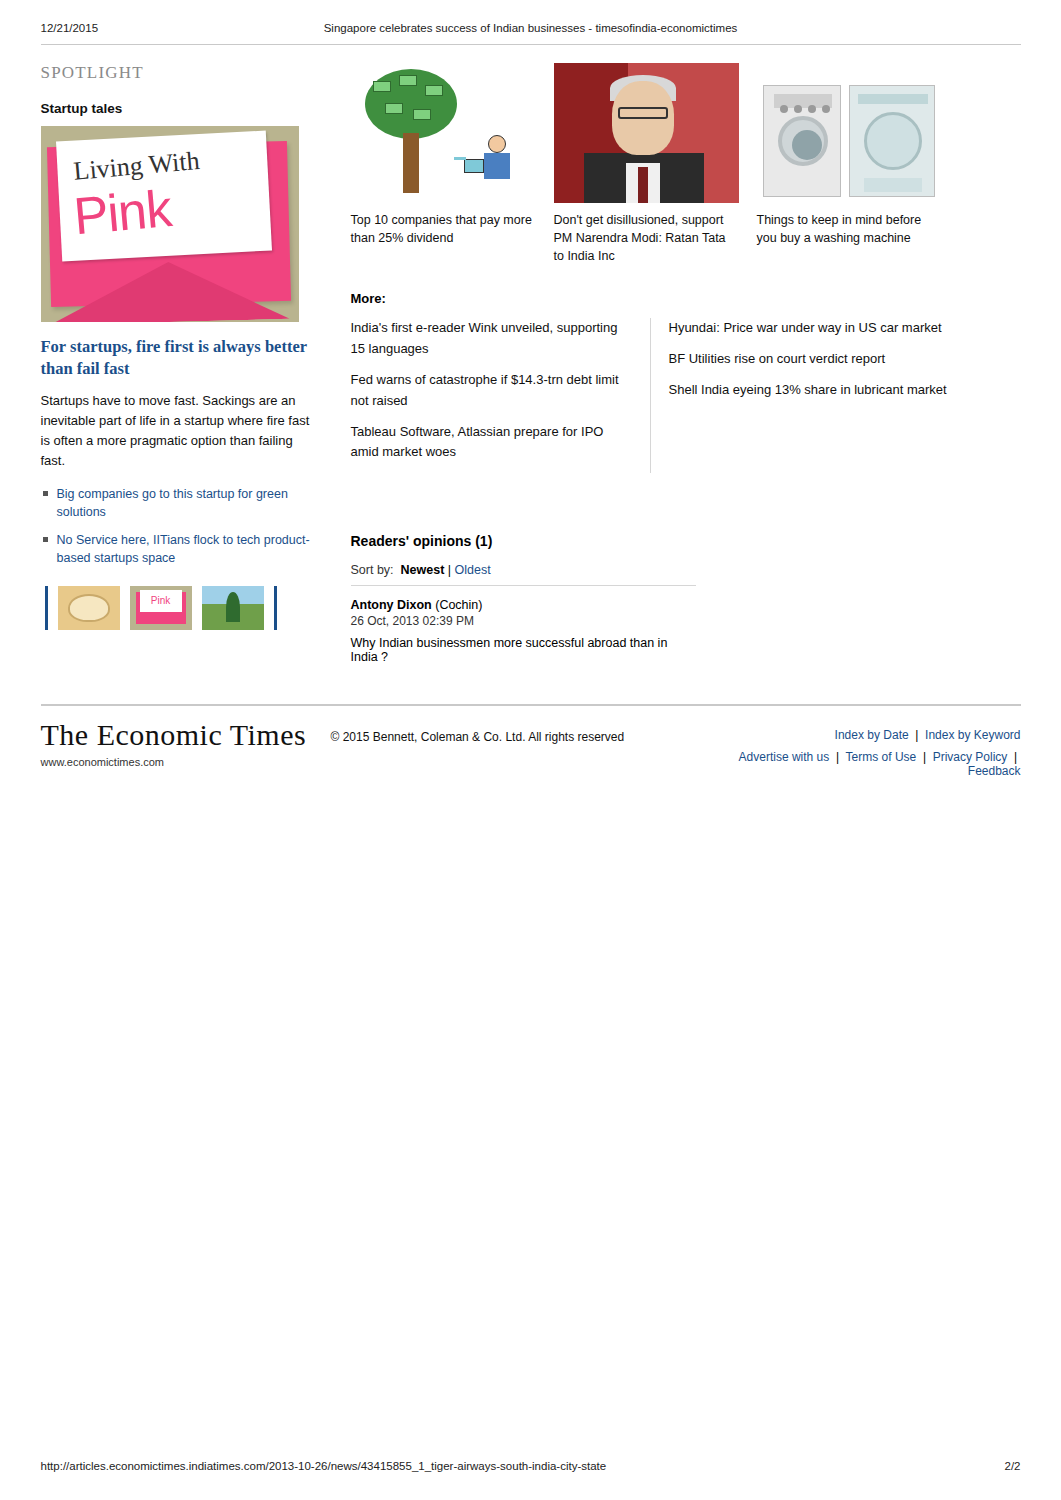12/21/2015
Singapore celebrates success of Indian businesses - timesofindia-economictimes
SPOTLIGHT
Startup tales
Living With
Pink
For startups, fire first is always better than fail fast
Startups have to move fast. Sackings are an inevitable part of life in a startup where fire fast is often a more pragmatic option than failing fast.
Big companies go to this startup for green solutions
No Service here, IITians flock to tech product-based startups space
Pink
Top 10 companies that pay more than 25% dividend
Don't get disillusioned, support PM Narendra Modi: Ratan Tata to India Inc
Things to keep in mind before you buy a washing machine
More:
India's first e-reader Wink unveiled, supporting 15 languages
Fed warns of catastrophe if $14.3-trn debt limit not raised
Tableau Software, Atlassian prepare for IPO amid market woes
Hyundai: Price war under way in US car market
BF Utilities rise on court verdict report
Shell India eyeing 13% share in lubricant market
Readers' opinions (1)
Sort by: Newest | Oldest
Antony Dixon (Cochin)
26 Oct, 2013 02:39 PM
Why Indian businessmen more successful abroad than in India ?
The Economic Times
www.economictimes.com
© 2015 Bennett, Coleman & Co. Ltd. All rights reserved
Index by Date | Index by Keyword
Advertise with us | Terms of Use | Privacy Policy | Feedback
http://articles.economictimes.indiatimes.com/2013-10-26/news/43415855_1_tiger-airways-south-india-city-state
2/2